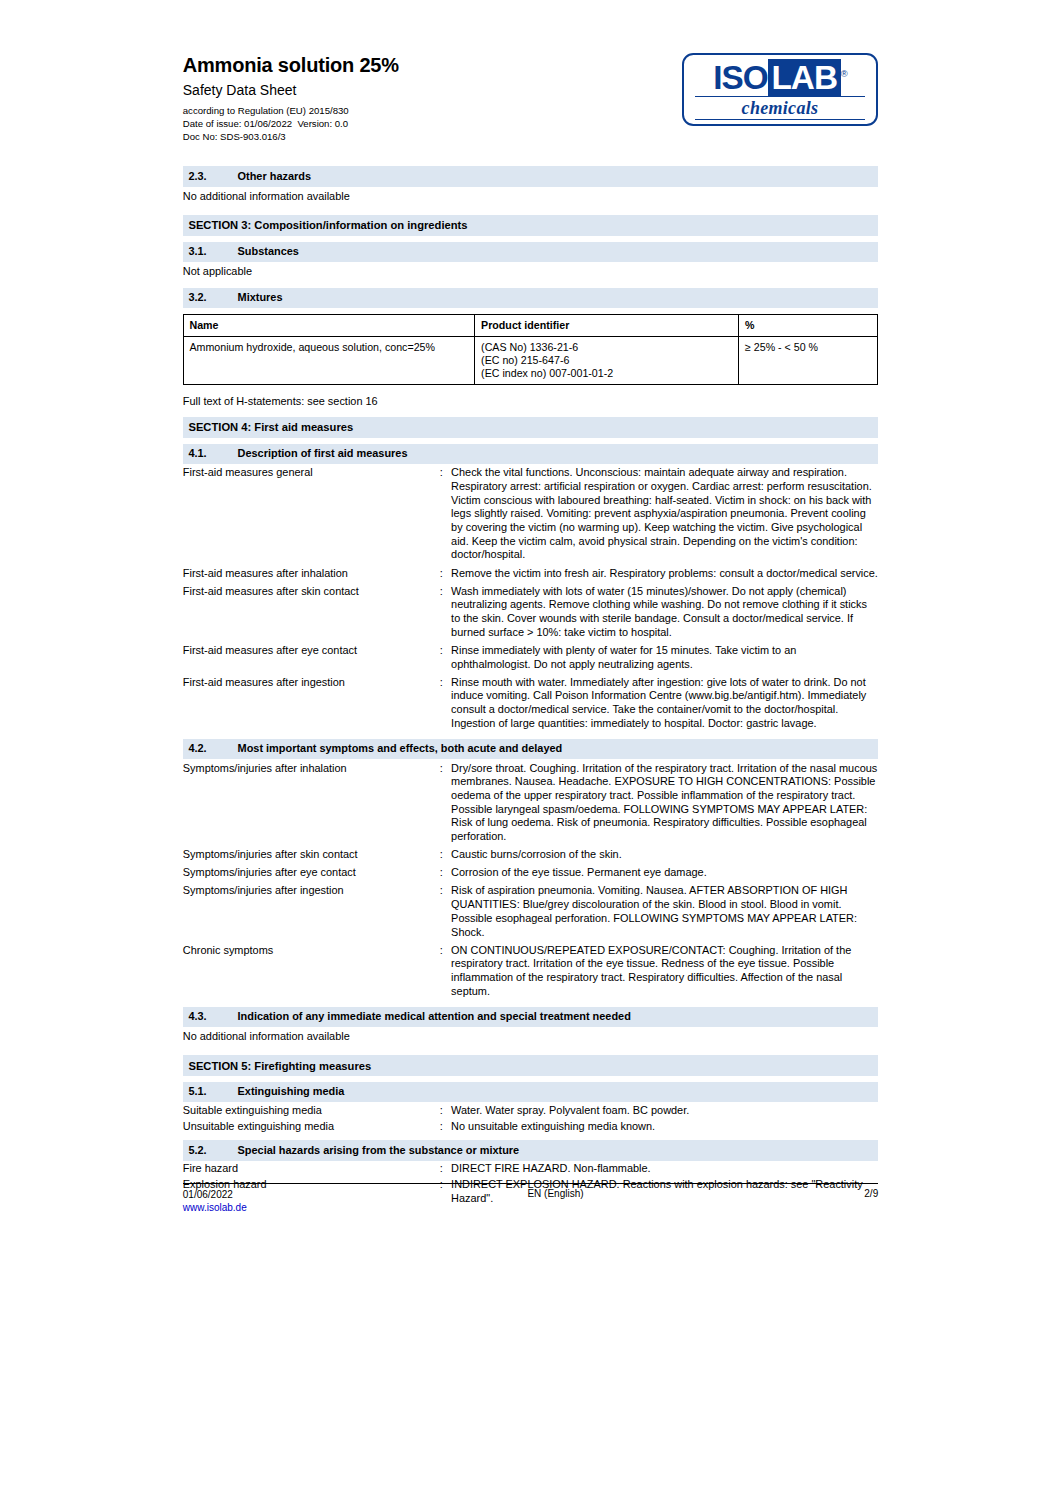Ammonia solution 25%
Safety Data Sheet
according to Regulation (EU) 2015/830
Date of issue: 01/06/2022 Version: 0.0
Doc No: SDS-903.016/3
ISO LAB®
chemicals
2.3. Other hazards
No additional information available
SECTION 3: Composition/information on ingredients
3.1. Substances
Not applicable
3.2. Mixtures
| Name | Product identifier | % |
| --- | --- | --- |
| Ammonium hydroxide, aqueous solution, conc=25% | (CAS No) 1336-21-6 (EC no) 215-647-6 (EC index no) 007-001-01-2 | ≥ 25% - < 50 % |
Full text of H-statements: see section 16
SECTION 4: First aid measures
4.1. Description of first aid measures
First-aid measures general
:
Check the vital functions. Unconscious: maintain adequate airway and respiration. Respiratory arrest: artificial respiration or oxygen. Cardiac arrest: perform resuscitation. Victim conscious with laboured breathing: half-seated. Victim in shock: on his back with legs slightly raised. Vomiting: prevent asphyxia/aspiration pneumonia. Prevent cooling by covering the victim (no warming up). Keep watching the victim. Give psychological aid. Keep the victim calm, avoid physical strain. Depending on the victim's condition: doctor/hospital.
First-aid measures after inhalation
:
Remove the victim into fresh air. Respiratory problems: consult a doctor/medical service.
First-aid measures after skin contact
:
Wash immediately with lots of water (15 minutes)/shower. Do not apply (chemical) neutralizing agents. Remove clothing while washing. Do not remove clothing if it sticks to the skin. Cover wounds with sterile bandage. Consult a doctor/medical service. If burned surface > 10%: take victim to hospital.
First-aid measures after eye contact
:
Rinse immediately with plenty of water for 15 minutes. Take victim to an ophthalmologist. Do not apply neutralizing agents.
First-aid measures after ingestion
:
Rinse mouth with water. Immediately after ingestion: give lots of water to drink. Do not induce vomiting. Call Poison Information Centre (www.big.be/antigif.htm). Immediately consult a doctor/medical service. Take the container/vomit to the doctor/hospital. Ingestion of large quantities: immediately to hospital. Doctor: gastric lavage.
4.2. Most important symptoms and effects, both acute and delayed
Symptoms/injuries after inhalation
:
Dry/sore throat. Coughing. Irritation of the respiratory tract. Irritation of the nasal mucous membranes. Nausea. Headache. EXPOSURE TO HIGH CONCENTRATIONS: Possible oedema of the upper respiratory tract. Possible inflammation of the respiratory tract. Possible laryngeal spasm/oedema. FOLLOWING SYMPTOMS MAY APPEAR LATER: Risk of lung oedema. Risk of pneumonia. Respiratory difficulties. Possible esophageal perforation.
Symptoms/injuries after skin contact
:
Caustic burns/corrosion of the skin.
Symptoms/injuries after eye contact
:
Corrosion of the eye tissue. Permanent eye damage.
Symptoms/injuries after ingestion
:
Risk of aspiration pneumonia. Vomiting. Nausea. AFTER ABSORPTION OF HIGH QUANTITIES: Blue/grey discolouration of the skin. Blood in stool. Blood in vomit. Possible esophageal perforation. FOLLOWING SYMPTOMS MAY APPEAR LATER: Shock.
Chronic symptoms
:
ON CONTINUOUS/REPEATED EXPOSURE/CONTACT: Coughing. Irritation of the respiratory tract. Irritation of the eye tissue. Redness of the eye tissue. Possible inflammation of the respiratory tract. Respiratory difficulties. Affection of the nasal septum.
4.3. Indication of any immediate medical attention and special treatment needed
No additional information available
SECTION 5: Firefighting measures
5.1. Extinguishing media
Suitable extinguishing media
:
Water. Water spray. Polyvalent foam. BC powder.
Unsuitable extinguishing media
:
No unsuitable extinguishing media known.
5.2. Special hazards arising from the substance or mixture
Fire hazard
:
DIRECT FIRE HAZARD. Non-flammable.
Explosion hazard
:
INDIRECT EXPLOSION HAZARD. Reactions with explosion hazards: see "Reactivity Hazard".
01/06/2022
www.isolab.de
EN (English)
2/9